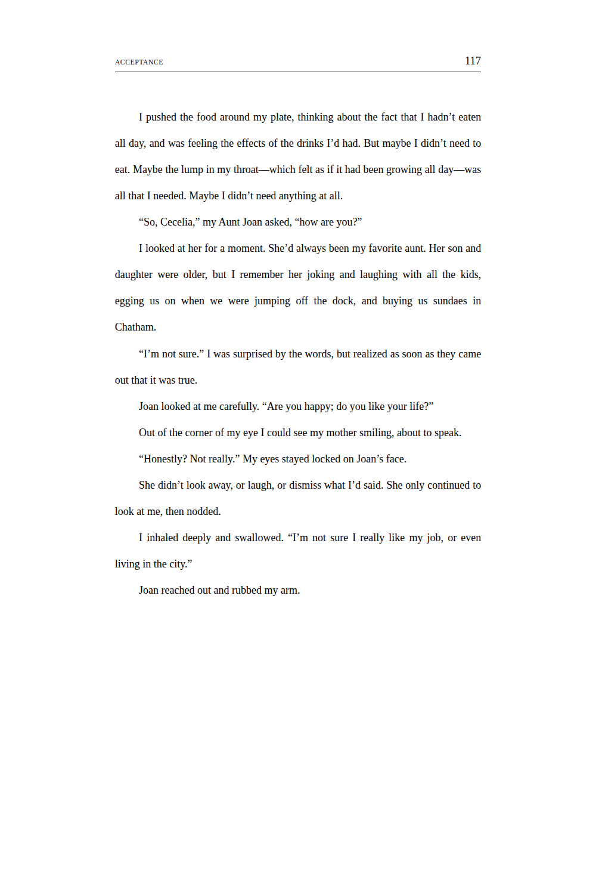Acceptance 117
I pushed the food around my plate, thinking about the fact that I hadn’t eaten all day, and was feeling the effects of the drinks I’d had. But maybe I didn’t need to eat. Maybe the lump in my throat—which felt as if it had been growing all day—was all that I needed. Maybe I didn’t need anything at all.
“So, Cecelia,” my Aunt Joan asked, “how are you?”
I looked at her for a moment. She’d always been my favorite aunt. Her son and daughter were older, but I remember her joking and laughing with all the kids, egging us on when we were jumping off the dock, and buying us sundaes in Chatham.
“I’m not sure.” I was surprised by the words, but realized as soon as they came out that it was true.
Joan looked at me carefully. “Are you happy; do you like your life?”
Out of the corner of my eye I could see my mother smiling, about to speak.
“Honestly? Not really.” My eyes stayed locked on Joan’s face.
She didn’t look away, or laugh, or dismiss what I’d said. She only contin­ued to look at me, then nodded.
I inhaled deeply and swallowed. “I’m not sure I really like my job, or even living in the city.”
Joan reached out and rubbed my arm.